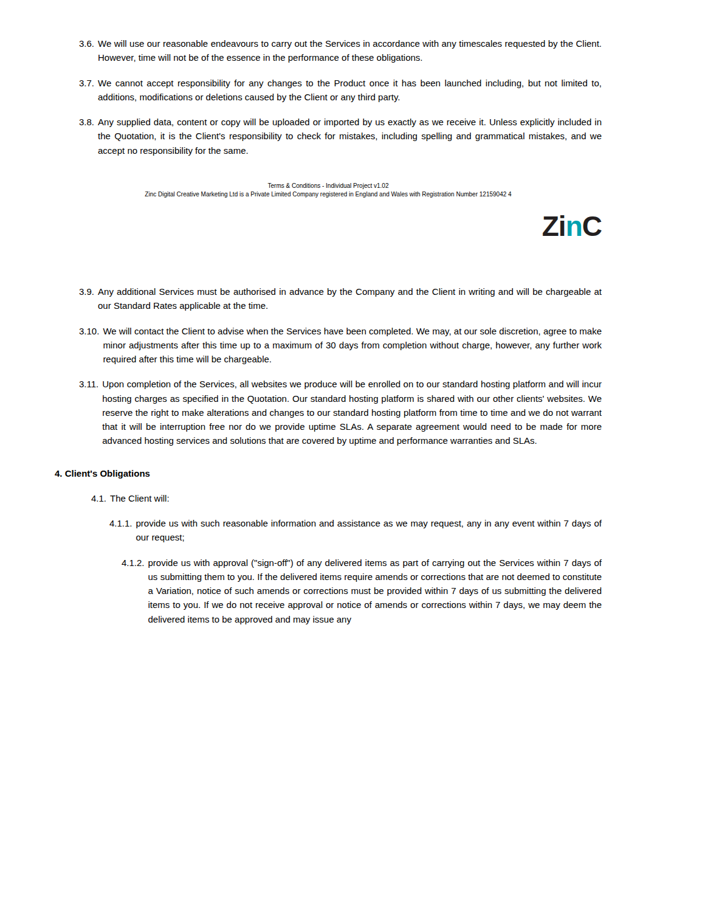3.6. We will use our reasonable endeavours to carry out the Services in accordance with any timescales requested by the Client. However, time will not be of the essence in the performance of these obligations.
3.7. We cannot accept responsibility for any changes to the Product once it has been launched including, but not limited to, additions, modifications or deletions caused by the Client or any third party.
3.8. Any supplied data, content or copy will be uploaded or imported by us exactly as we receive it. Unless explicitly included in the Quotation, it is the Client's responsibility to check for mistakes, including spelling and grammatical mistakes, and we accept no responsibility for the same.
Terms & Conditions - Individual Project v1.02
Zinc Digital Creative Marketing Ltd is a Private Limited Company registered in England and Wales with Registration Number 12159042 4
Zin C
3.9. Any additional Services must be authorised in advance by the Company and the Client in writing and will be chargeable at our Standard Rates applicable at the time.
3.10. We will contact the Client to advise when the Services have been completed. We may, at our sole discretion, agree to make minor adjustments after this time up to a maximum of 30 days from completion without charge, however, any further work required after this time will be chargeable.
3.11. Upon completion of the Services, all websites we produce will be enrolled on to our standard hosting platform and will incur hosting charges as specified in the Quotation. Our standard hosting platform is shared with our other clients' websites. We reserve the right to make alterations and changes to our standard hosting platform from time to time and we do not warrant that it will be interruption free nor do we provide uptime SLAs. A separate agreement would need to be made for more advanced hosting services and solutions that are covered by uptime and performance warranties and SLAs.
4. Client's Obligations
4.1. The Client will:
4.1.1. provide us with such reasonable information and assistance as we may request, any in any event within 7 days of our request;
4.1.2. provide us with approval ("sign-off") of any delivered items as part of carrying out the Services within 7 days of us submitting them to you. If the delivered items require amends or corrections that are not deemed to constitute a Variation, notice of such amends or corrections must be provided within 7 days of us submitting the delivered items to you. If we do not receive approval or notice of amends or corrections within 7 days, we may deem the delivered items to be approved and may issue any